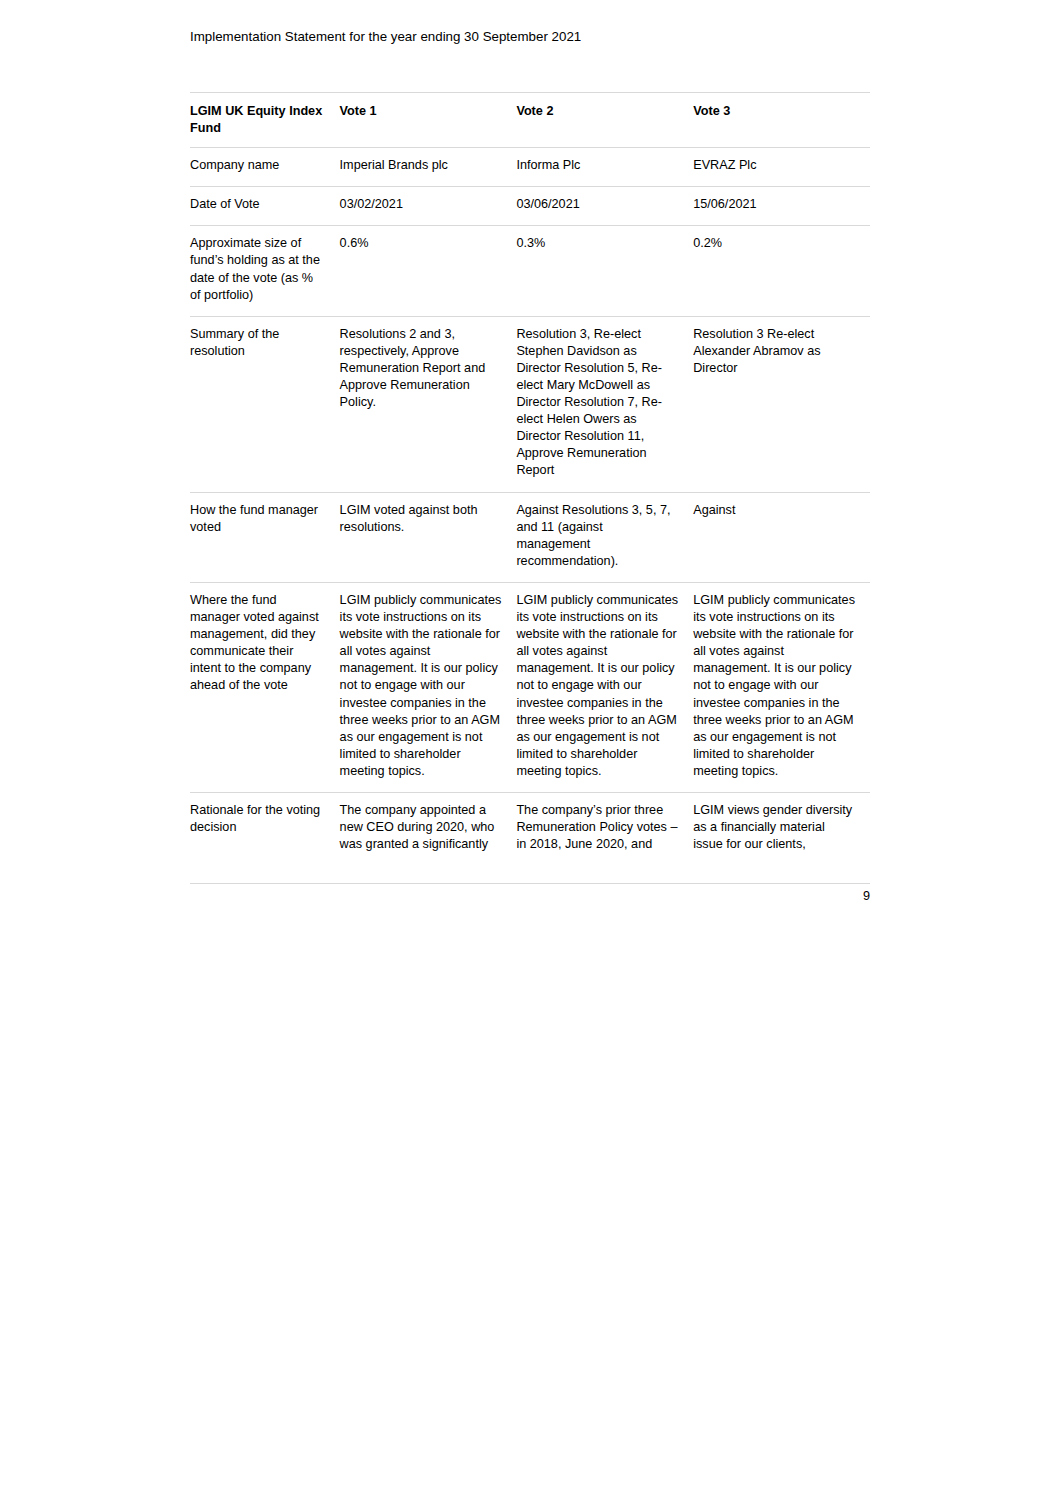Implementation Statement for the year ending 30 September 2021
| LGIM UK Equity Index Fund | Vote 1 | Vote 2 | Vote 3 |
| --- | --- | --- | --- |
| Company name | Imperial Brands plc | Informa Plc | EVRAZ Plc |
| Date of Vote | 03/02/2021 | 03/06/2021 | 15/06/2021 |
| Approximate size of fund’s holding as at the date of the vote (as % of portfolio) | 0.6% | 0.3% | 0.2% |
| Summary of the resolution | Resolutions 2 and 3, respectively, Approve Remuneration Report and Approve Remuneration Policy. | Resolution 3, Re-elect Stephen Davidson as Director Resolution 5, Re-elect Mary McDowell as Director Resolution 7, Re-elect Helen Owers as Director Resolution 11, Approve Remuneration Report | Resolution 3 Re-elect Alexander Abramov as Director |
| How the fund manager voted | LGIM voted against both resolutions. | Against Resolutions 3, 5, 7, and 11 (against management recommendation). | Against |
| Where the fund manager voted against management, did they communicate their intent to the company ahead of the vote | LGIM publicly communicates its vote instructions on its website with the rationale for all votes against management. It is our policy not to engage with our investee companies in the three weeks prior to an AGM as our engagement is not limited to shareholder meeting topics. | LGIM publicly communicates its vote instructions on its website with the rationale for all votes against management. It is our policy not to engage with our investee companies in the three weeks prior to an AGM as our engagement is not limited to shareholder meeting topics. | LGIM publicly communicates its vote instructions on its website with the rationale for all votes against management. It is our policy not to engage with our investee companies in the three weeks prior to an AGM as our engagement is not limited to shareholder meeting topics. |
| Rationale for the voting decision | The company appointed a new CEO during 2020, who was granted a significantly | The company’s prior three Remuneration Policy votes – in 2018, June 2020, and | LGIM views gender diversity as a financially material issue for our clients, |
9